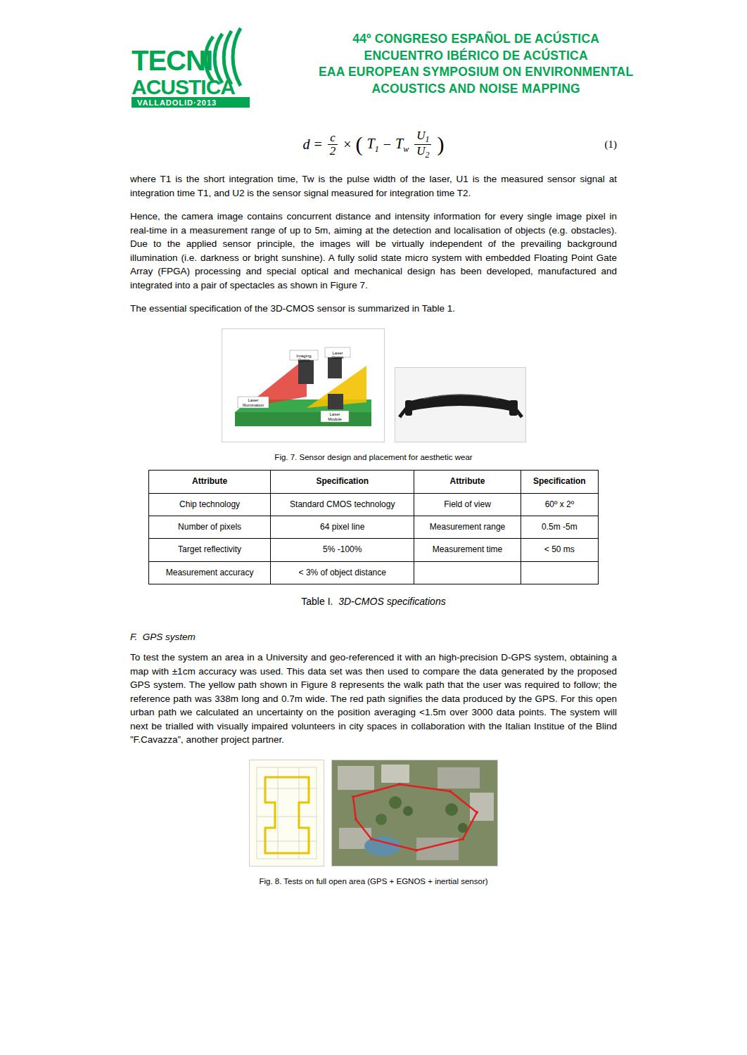TECNI ACUSTICA VALLADOLID·2013
44º CONGRESO ESPAÑOL DE ACÚSTICA
ENCUENTRO IBÉRICO DE ACÚSTICA
EAA EUROPEAN SYMPOSIUM ON ENVIRONMENTAL
ACOUSTICS AND NOISE MAPPING
d = c 2 × ( T1 − Tw U1 U2 )
(1)
where T1 is the short integration time, Tw is the pulse width of the laser, U1 is the measured sensor signal at integration time T1, and U2 is the sensor signal measured for integration time T2.
Hence, the camera image contains concurrent distance and intensity information for every single image pixel in real-time in a measurement range of up to 5m, aiming at the detection and localisation of objects (e.g. obstacles). Due to the applied sensor principle, the images will be virtually independent of the prevailing background illumination (i.e. darkness or bright sunshine). A fully solid state micro system with embedded Floating Point Gate Array (FPGA) processing and special optical and mechanical design has been developed, manufactured and integrated into a pair of spectacles as shown in Figure 7.
The essential specification of the 3D-CMOS sensor is summarized in Table 1.
Imaging Optics Laser Optics Laser Illumination Laser Module
Fig. 7. Sensor design and placement for aesthetic wear
| Attribute | Specification | Attribute | Specification |
| --- | --- | --- | --- |
| Chip technology | Standard CMOS technology | Field of view | 60º x 2º |
| Number of pixels | 64 pixel line | Measurement range | 0.5m -5m |
| Target reflectivity | 5% -100% | Measurement time | < 50 ms |
| Measurement accuracy | < 3% of object distance | | |
Table I. 3D-CMOS specifications
F. GPS system
To test the system an area in a University and geo-referenced it with an high-precision D-GPS system, obtaining a map with ±1cm accuracy was used. This data set was then used to compare the data generated by the proposed GPS system. The yellow path shown in Figure 8 represents the walk path that the user was required to follow; the reference path was 338m long and 0.7m wide. The red path signifies the data produced by the GPS. For this open urban path we calculated an uncertainty on the position averaging <1.5m over 3000 data points. The system will next be trialled with visually impaired volunteers in city spaces in collaboration with the Italian Institue of the Blind ”F.Cavazza”, another project partner.
Fig. 8. Tests on full open area (GPS + EGNOS + inertial sensor)